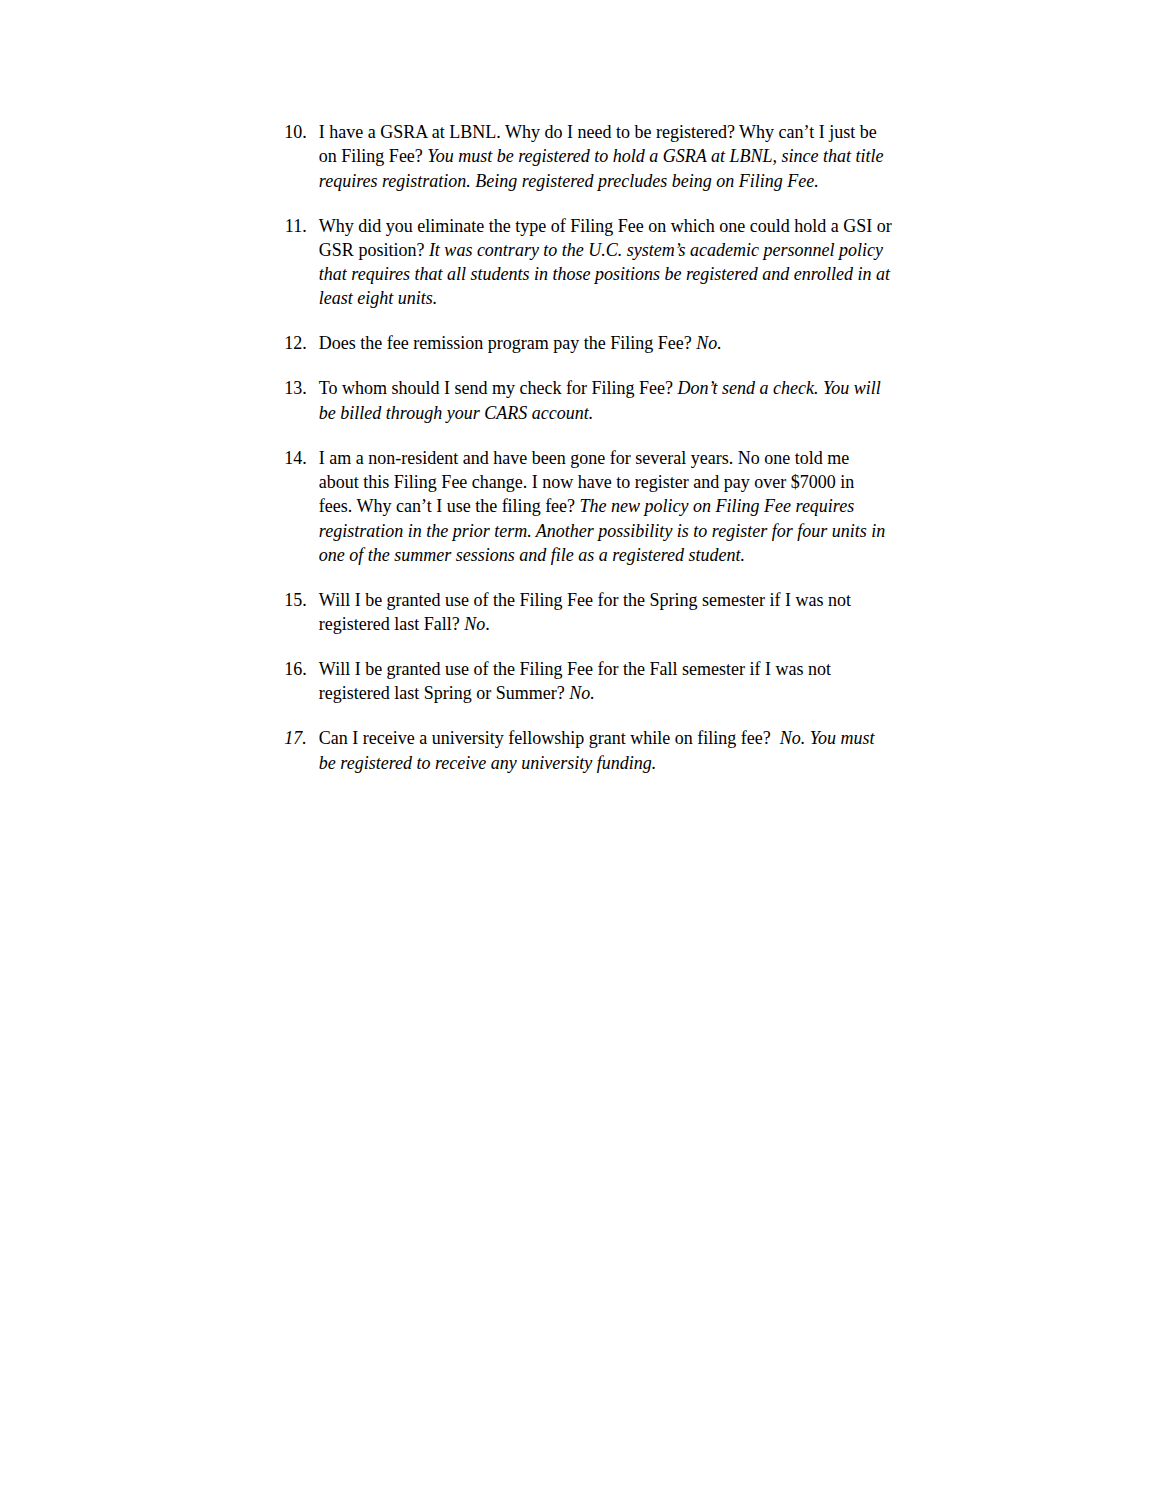I have a GSRA at LBNL. Why do I need to be registered? Why can’t I just be on Filing Fee? You must be registered to hold a GSRA at LBNL, since that title requires registration. Being registered precludes being on Filing Fee.
Why did you eliminate the type of Filing Fee on which one could hold a GSI or GSR position? It was contrary to the U.C. system’s academic personnel policy that requires that all students in those positions be registered and enrolled in at least eight units.
Does the fee remission program pay the Filing Fee? No.
To whom should I send my check for Filing Fee? Don’t send a check. You will be billed through your CARS account.
I am a non-resident and have been gone for several years. No one told me about this Filing Fee change. I now have to register and pay over $7000 in fees. Why can’t I use the filing fee? The new policy on Filing Fee requires registration in the prior term. Another possibility is to register for four units in one of the summer sessions and file as a registered student.
Will I be granted use of the Filing Fee for the Spring semester if I was not registered last Fall? No.
Will I be granted use of the Filing Fee for the Fall semester if I was not registered last Spring or Summer? No.
Can I receive a university fellowship grant while on filing fee? No. You must be registered to receive any university funding.